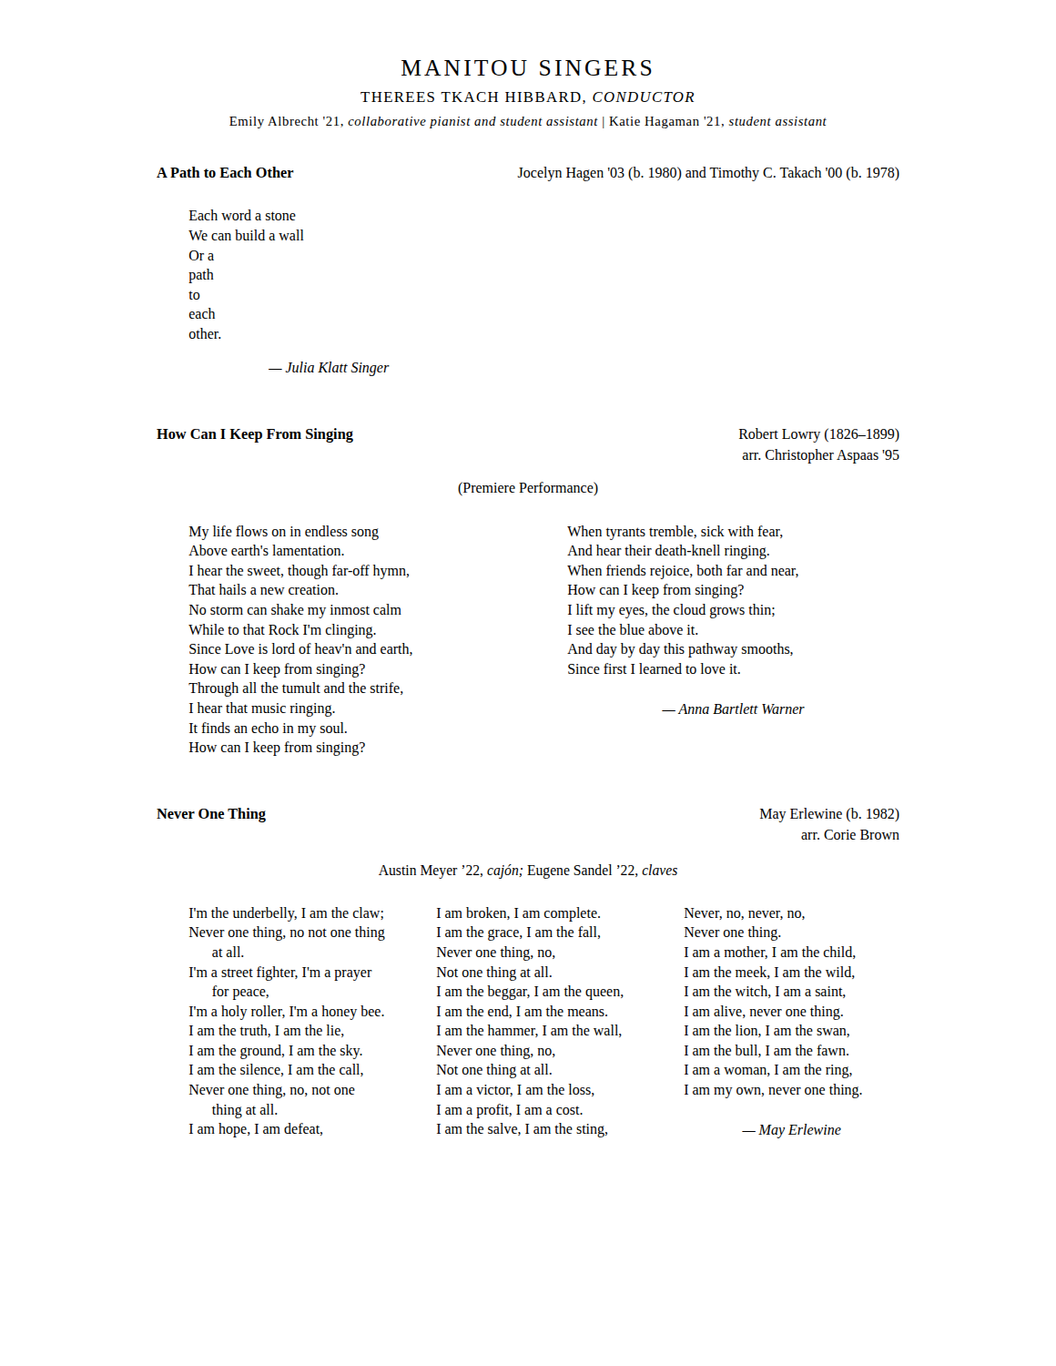MANITOU SINGERS
THEREES TKACH HIBBARD, CONDUCTOR
Emily Albrecht '21, collaborative pianist and student assistant | Katie Hagaman '21, student assistant
A Path to Each Other
Jocelyn Hagen '03 (b. 1980) and Timothy C. Takach '00 (b. 1978)
Each word a stone We can build a wall Or a path to each other.
— Julia Klatt Singer
How Can I Keep From Singing
Robert Lowry (1826–1899)
arr. Christopher Aspaas '95
(Premiere Performance)
My life flows on in endless song Above earth's lamentation. I hear the sweet, though far-off hymn, That hails a new creation.
No storm can shake my inmost calm While to that Rock I'm clinging. Since Love is lord of heav'n and earth, How can I keep from singing?
Through all the tumult and the strife, I hear that music ringing. It finds an echo in my soul. How can I keep from singing?
When tyrants tremble, sick with fear, And hear their death-knell ringing. When friends rejoice, both far and near, How can I keep from singing?
I lift my eyes, the cloud grows thin; I see the blue above it. And day by day this pathway smooths, Since first I learned to love it.
— Anna Bartlett Warner
Never One Thing
May Erlewine (b. 1982)
arr. Corie Brown
Austin Meyer ’22, cajón; Eugene Sandel ’22, claves
I'm the underbelly, I am the claw; Never one thing, no not one thing at all. I'm a street fighter, I'm a prayer for peace, I'm a holy roller, I'm a honey bee. I am the truth, I am the lie, I am the ground, I am the sky. I am the silence, I am the call, Never one thing, no, not one thing at all. I am hope, I am defeat,
I am broken, I am complete. I am the grace, I am the fall, Never one thing, no, Not one thing at all. I am the beggar, I am the queen, I am the end, I am the means. I am the hammer, I am the wall, Never one thing, no, Not one thing at all. I am a victor, I am the loss, I am a profit, I am a cost. I am the salve, I am the sting,
Never, no, never, no, Never one thing. I am a mother, I am the child, I am the meek, I am the wild, I am the witch, I am a saint, I am alive, never one thing. I am the lion, I am the swan, I am the bull, I am the fawn. I am a woman, I am the ring, I am my own, never one thing.
— May Erlewine